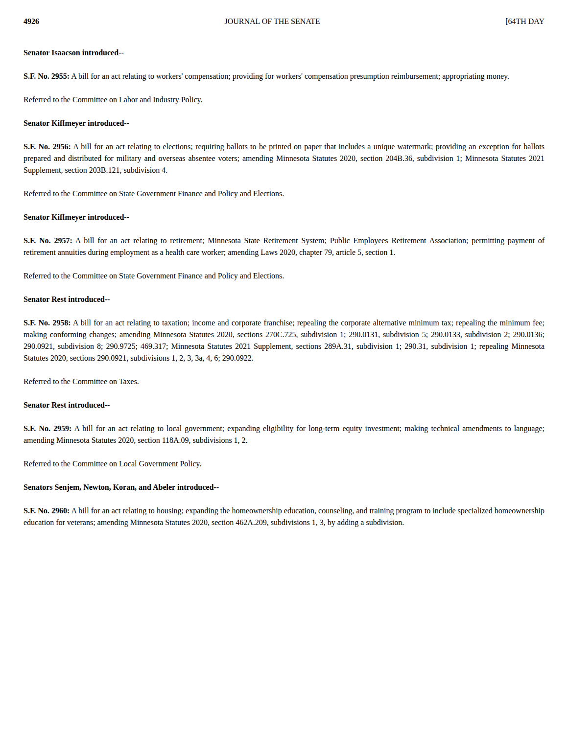4926 JOURNAL OF THE SENATE [64TH DAY
Senator Isaacson introduced--
S.F. No. 2955: A bill for an act relating to workers' compensation; providing for workers' compensation presumption reimbursement; appropriating money.
Referred to the Committee on Labor and Industry Policy.
Senator Kiffmeyer introduced--
S.F. No. 2956: A bill for an act relating to elections; requiring ballots to be printed on paper that includes a unique watermark; providing an exception for ballots prepared and distributed for military and overseas absentee voters; amending Minnesota Statutes 2020, section 204B.36, subdivision 1; Minnesota Statutes 2021 Supplement, section 203B.121, subdivision 4.
Referred to the Committee on State Government Finance and Policy and Elections.
Senator Kiffmeyer introduced--
S.F. No. 2957: A bill for an act relating to retirement; Minnesota State Retirement System; Public Employees Retirement Association; permitting payment of retirement annuities during employment as a health care worker; amending Laws 2020, chapter 79, article 5, section 1.
Referred to the Committee on State Government Finance and Policy and Elections.
Senator Rest introduced--
S.F. No. 2958: A bill for an act relating to taxation; income and corporate franchise; repealing the corporate alternative minimum tax; repealing the minimum fee; making conforming changes; amending Minnesota Statutes 2020, sections 270C.725, subdivision 1; 290.0131, subdivision 5; 290.0133, subdivision 2; 290.0136; 290.0921, subdivision 8; 290.9725; 469.317; Minnesota Statutes 2021 Supplement, sections 289A.31, subdivision 1; 290.31, subdivision 1; repealing Minnesota Statutes 2020, sections 290.0921, subdivisions 1, 2, 3, 3a, 4, 6; 290.0922.
Referred to the Committee on Taxes.
Senator Rest introduced--
S.F. No. 2959: A bill for an act relating to local government; expanding eligibility for long-term equity investment; making technical amendments to language; amending Minnesota Statutes 2020, section 118A.09, subdivisions 1, 2.
Referred to the Committee on Local Government Policy.
Senators Senjem, Newton, Koran, and Abeler introduced--
S.F. No. 2960: A bill for an act relating to housing; expanding the homeownership education, counseling, and training program to include specialized homeownership education for veterans; amending Minnesota Statutes 2020, section 462A.209, subdivisions 1, 3, by adding a subdivision.